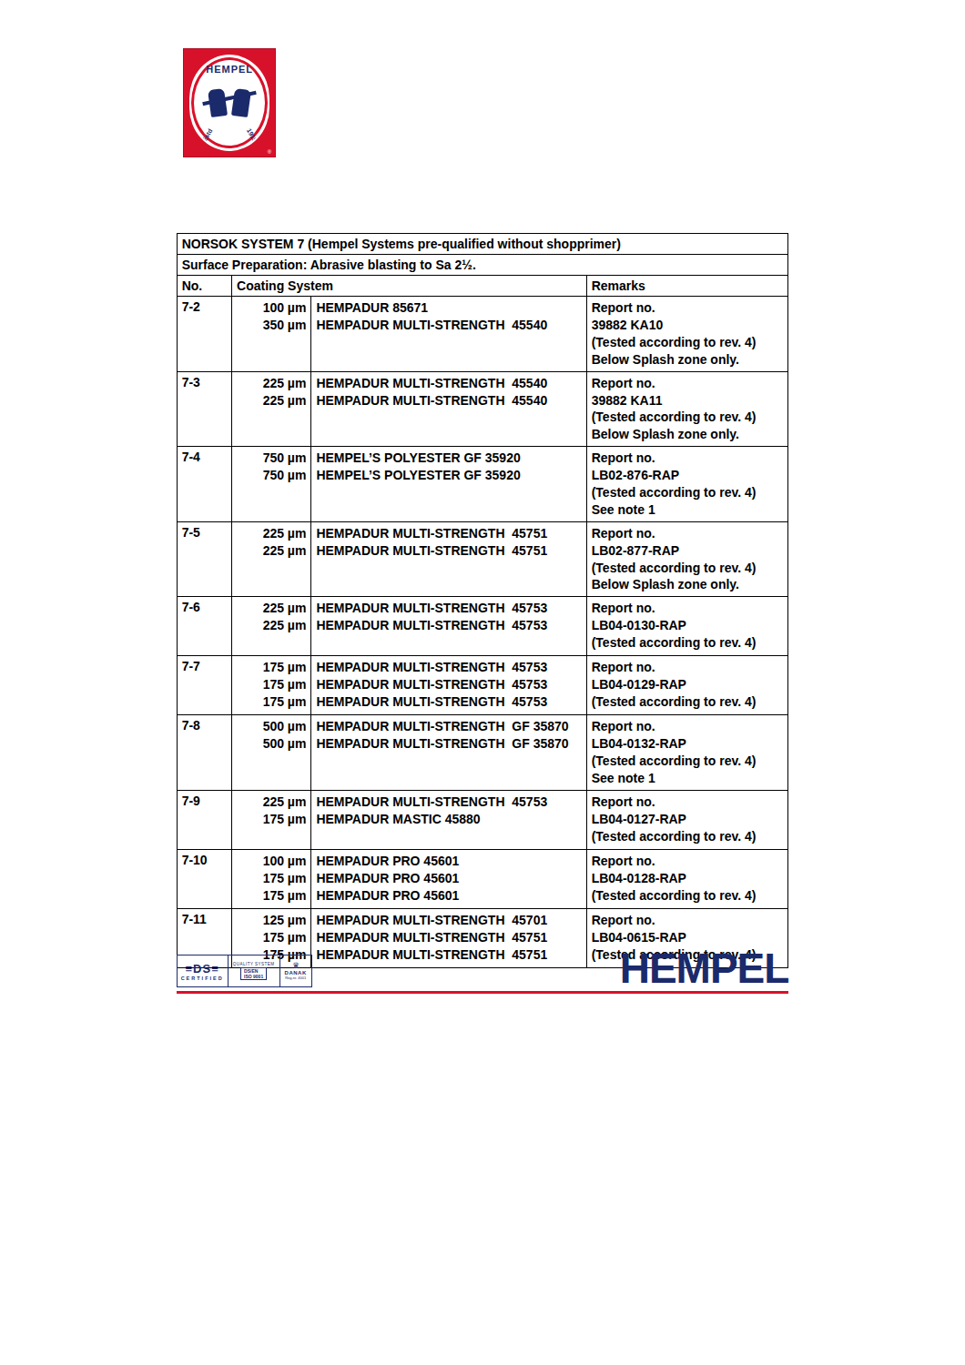HEMPEL
Estd
1915
®
| NORSOK SYSTEM 7 (Hempel Systems pre-qualified without shopprimer) |
| Surface Preparation: Abrasive blasting to Sa 2½. |
| No. | Coating System | Remarks |
| 7-2 | 100 µm 350 µm | HEMPADUR 85671 HEMPADUR MULTI-STRENGTH 45540 | Report no. 39882 KA10 (Tested according to rev. 4) Below Splash zone only. |
| 7-3 | 225 µm 225 µm | HEMPADUR MULTI-STRENGTH 45540 HEMPADUR MULTI-STRENGTH 45540 | Report no. 39882 KA11 (Tested according to rev. 4) Below Splash zone only. |
| 7-4 | 750 µm 750 µm | HEMPEL’S POLYESTER GF 35920 HEMPEL’S POLYESTER GF 35920 | Report no. LB02-876-RAP (Tested according to rev. 4) See note 1 |
| 7-5 | 225 µm 225 µm | HEMPADUR MULTI-STRENGTH 45751 HEMPADUR MULTI-STRENGTH 45751 | Report no. LB02-877-RAP (Tested according to rev. 4) Below Splash zone only. |
| 7-6 | 225 µm 225 µm | HEMPADUR MULTI-STRENGTH 45753 HEMPADUR MULTI-STRENGTH 45753 | Report no. LB04-0130-RAP (Tested according to rev. 4) |
| 7-7 | 175 µm 175 µm 175 µm | HEMPADUR MULTI-STRENGTH 45753 HEMPADUR MULTI-STRENGTH 45753 HEMPADUR MULTI-STRENGTH 45753 | Report no. LB04-0129-RAP (Tested according to rev. 4) |
| 7-8 | 500 µm 500 µm | HEMPADUR MULTI-STRENGTH GF 35870 HEMPADUR MULTI-STRENGTH GF 35870 | Report no. LB04-0132-RAP (Tested according to rev. 4) See note 1 |
| 7-9 | 225 µm 175 µm | HEMPADUR MULTI-STRENGTH 45753 HEMPADUR MASTIC 45880 | Report no. LB04-0127-RAP (Tested according to rev. 4) |
| 7-10 | 100 µm 175 µm 175 µm | HEMPADUR PRO 45601 HEMPADUR PRO 45601 HEMPADUR PRO 45601 | Report no. LB04-0128-RAP (Tested according to rev. 4) |
| 7-11 | 125 µm 175 µm 175 µm | HEMPADUR MULTI-STRENGTH 45701 HEMPADUR MULTI-STRENGTH 45751 HEMPADUR MULTI-STRENGTH 45751 | Report no. LB04-0615-RAP (Tested according to rev. 4) |
≡DS≡
CERTIFIED
QUALITY SYSTEM
DS/EN
ISO 9001
♛
DANAK
Reg.nr. 4001
HEMPEL